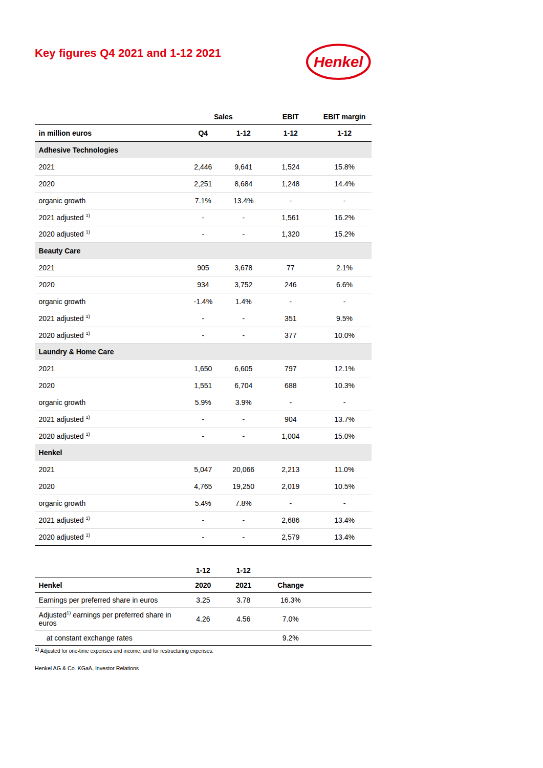Key figures Q4 2021 and 1-12 2021
Henkel
| | Sales | EBIT | EBIT margin |
| --- | --- | --- | --- |
| in million euros | Q4 | 1-12 | 1-12 | 1-12 |
| Adhesive Technologies | | |
| 2021 | 2,446 | 9,641 | 1,524 | 15.8% |
| 2020 | 2,251 | 8,684 | 1,248 | 14.4% |
| organic growth | 7.1% | 13.4% | - | - |
| 2021 adjusted 1) | - | - | 1,561 | 16.2% |
| 2020 adjusted 1) | - | - | 1,320 | 15.2% |
| Beauty Care | | |
| 2021 | 905 | 3,678 | 77 | 2.1% |
| 2020 | 934 | 3,752 | 246 | 6.6% |
| organic growth | -1.4% | 1.4% | - | - |
| 2021 adjusted 1) | - | - | 351 | 9.5% |
| 2020 adjusted 1) | - | - | 377 | 10.0% |
| Laundry & Home Care | | |
| 2021 | 1,650 | 6,605 | 797 | 12.1% |
| 2020 | 1,551 | 6,704 | 688 | 10.3% |
| organic growth | 5.9% | 3.9% | - | - |
| 2021 adjusted 1) | - | - | 904 | 13.7% |
| 2020 adjusted 1) | - | - | 1,004 | 15.0% |
| Henkel | | |
| 2021 | 5,047 | 20,066 | 2,213 | 11.0% |
| 2020 | 4,765 | 19,250 | 2,019 | 10.5% |
| organic growth | 5.4% | 7.8% | - | - |
| 2021 adjusted 1) | - | - | 2,686 | 13.4% |
| 2020 adjusted 1) | - | - | 2,579 | 13.4% |
| | 1-12 | 1-12 | | |
| --- | --- | --- | --- | --- |
| Henkel | 2020 | 2021 | Change | |
| Earnings per preferred share in euros | 3.25 | 3.78 | 16.3% | |
| Adjusted 1) earnings per preferred share in euros | 4.26 | 4.56 | 7.0% | |
| at constant exchange rates | | | 9.2% | |
1) Adjusted for one-time expenses and income, and for restructuring expenses.
Henkel AG & Co. KGaA, Investor Relations